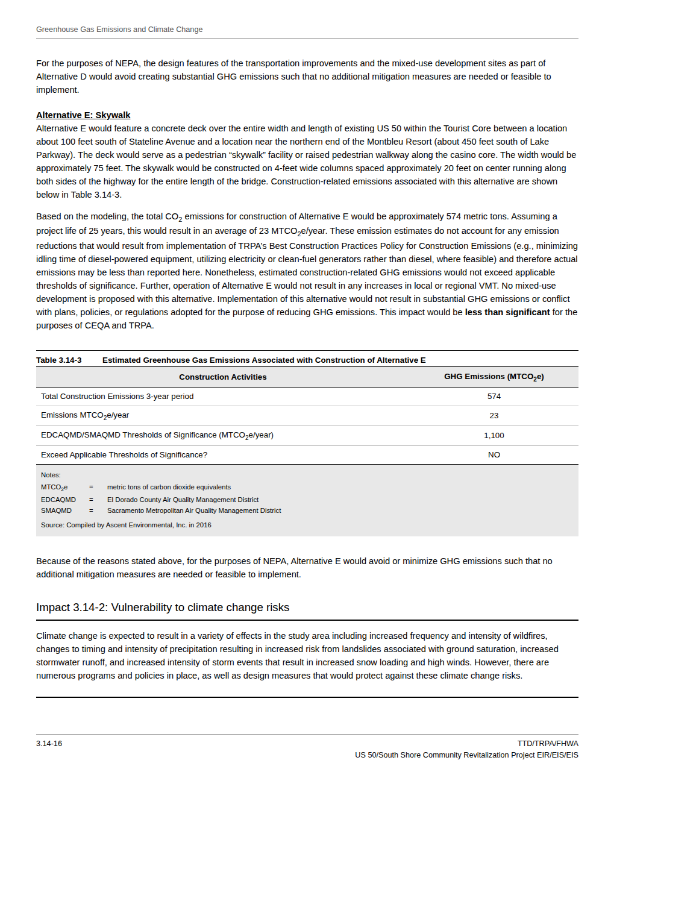Greenhouse Gas Emissions and Climate Change
For the purposes of NEPA, the design features of the transportation improvements and the mixed-use development sites as part of Alternative D would avoid creating substantial GHG emissions such that no additional mitigation measures are needed or feasible to implement.
Alternative E: Skywalk
Alternative E would feature a concrete deck over the entire width and length of existing US 50 within the Tourist Core between a location about 100 feet south of Stateline Avenue and a location near the northern end of the Montbleu Resort (about 450 feet south of Lake Parkway). The deck would serve as a pedestrian “skywalk” facility or raised pedestrian walkway along the casino core. The width would be approximately 75 feet. The skywalk would be constructed on 4-feet wide columns spaced approximately 20 feet on center running along both sides of the highway for the entire length of the bridge. Construction-related emissions associated with this alternative are shown below in Table 3.14-3.
Based on the modeling, the total CO2 emissions for construction of Alternative E would be approximately 574 metric tons. Assuming a project life of 25 years, this would result in an average of 23 MTCO2e/year. These emission estimates do not account for any emission reductions that would result from implementation of TRPA’s Best Construction Practices Policy for Construction Emissions (e.g., minimizing idling time of diesel-powered equipment, utilizing electricity or clean-fuel generators rather than diesel, where feasible) and therefore actual emissions may be less than reported here. Nonetheless, estimated construction-related GHG emissions would not exceed applicable thresholds of significance. Further, operation of Alternative E would not result in any increases in local or regional VMT. No mixed-use development is proposed with this alternative. Implementation of this alternative would not result in substantial GHG emissions or conflict with plans, policies, or regulations adopted for the purpose of reducing GHG emissions. This impact would be less than significant for the purposes of CEQA and TRPA.
Table 3.14-3 Estimated Greenhouse Gas Emissions Associated with Construction of Alternative E
| Construction Activities | GHG Emissions (MTCO 2 e) |
| --- | --- |
| Total Construction Emissions 3-year period | 574 |
| Emissions MTCO 2 e/year | 23 |
| EDCAQMD/SMAQMD Thresholds of Significance (MTCO 2 e/year) | 1,100 |
| Exceed Applicable Thresholds of Significance? | NO |
Notes:
MTCO2e=metric tons of carbon dioxide equivalents
EDCAQMD=El Dorado County Air Quality Management District
SMAQMD=Sacramento Metropolitan Air Quality Management District
Source: Compiled by Ascent Environmental, Inc. in 2016
Because of the reasons stated above, for the purposes of NEPA, Alternative E would avoid or minimize GHG emissions such that no additional mitigation measures are needed or feasible to implement.
Impact 3.14-2: Vulnerability to climate change risks
Climate change is expected to result in a variety of effects in the study area including increased frequency and intensity of wildfires, changes to timing and intensity of precipitation resulting in increased risk from landslides associated with ground saturation, increased stormwater runoff, and increased intensity of storm events that result in increased snow loading and high winds. However, there are numerous programs and policies in place, as well as design measures that would protect against these climate change risks.
3.14-16
TTD/TRPA/FHWA
US 50/South Shore Community Revitalization Project EIR/EIS/EIS